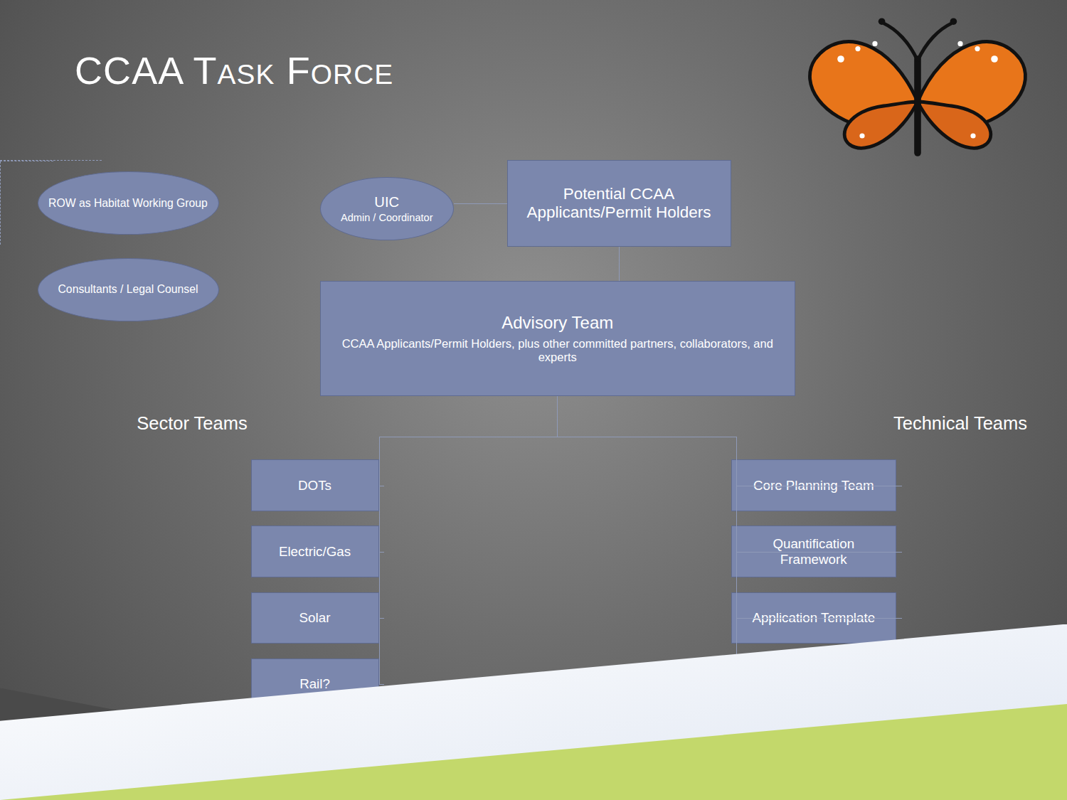CCAA TASK FORCE
ROW as Habitat Working Group
Consultants / Legal Counsel
UIC
Admin / Coordinator
Potential CCAA Applicants/Permit Holders
Advisory Team
CCAA Applicants/Permit Holders, plus other committed partners, collaborators, and experts
Sector Teams
Technical Teams
DOTs
Electric/Gas
Solar
Rail?
Core Planning Team
Quantification Framework
Application Template
Others as needed